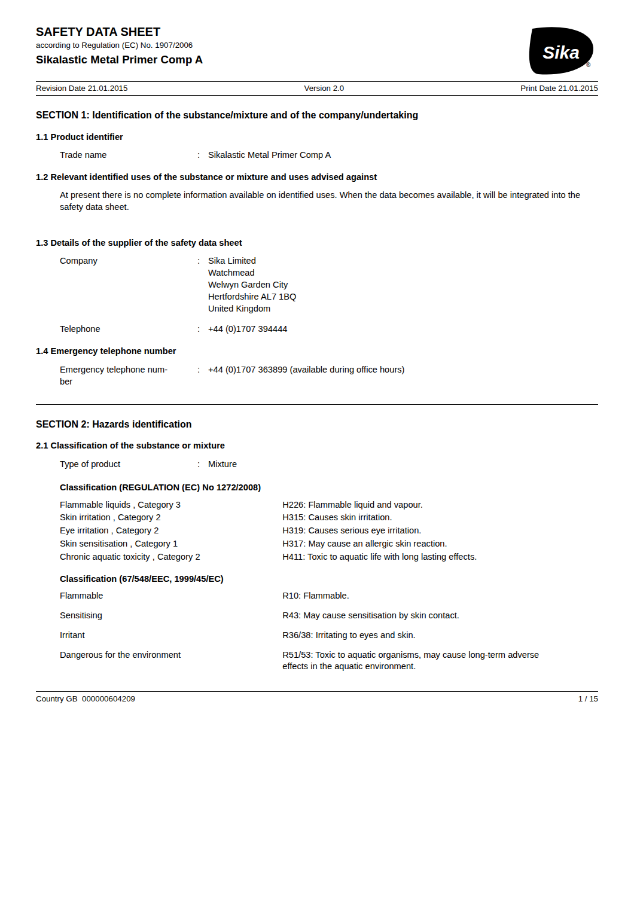SAFETY DATA SHEET
according to Regulation (EC) No. 1907/2006
Sikalastic Metal Primer Comp A
Sika ®
Revision Date 21.01.2015 Version 2.0 Print Date 21.01.2015
SECTION 1: Identification of the substance/mixture and of the company/undertaking
1.1 Product identifier
| Trade name | : | Sikalastic Metal Primer Comp A |
1.2 Relevant identified uses of the substance or mixture and uses advised against
At present there is no complete information available on identified uses. When the data becomes available, it will be integrated into the safety data sheet.
1.3 Details of the supplier of the safety data sheet
| Company | : | Sika Limited Watchmead Welwyn Garden City Hertfordshire AL7 1BQ United Kingdom |
| Telephone | : | +44 (0)1707 394444 |
1.4 Emergency telephone number
| Emergency telephone num- ber | : | +44 (0)1707 363899 (available during office hours) |
SECTION 2: Hazards identification
2.1 Classification of the substance or mixture
| Type of product | : | Mixture |
Classification (REGULATION (EC) No 1272/2008)
| Flammable liquids , Category 3 | H226: Flammable liquid and vapour. |
| Skin irritation , Category 2 | H315: Causes skin irritation. |
| Eye irritation , Category 2 | H319: Causes serious eye irritation. |
| Skin sensitisation , Category 1 | H317: May cause an allergic skin reaction. |
| Chronic aquatic toxicity , Category 2 | H411: Toxic to aquatic life with long lasting effects. |
Classification (67/548/EEC, 1999/45/EC)
| Flammable | R10: Flammable. |
| Sensitising | R43: May cause sensitisation by skin contact. |
| Irritant | R36/38: Irritating to eyes and skin. |
| Dangerous for the environment | R51/53: Toxic to aquatic organisms, may cause long-term adverse effects in the aquatic environment. |
Country GB 000000604209 1 / 15